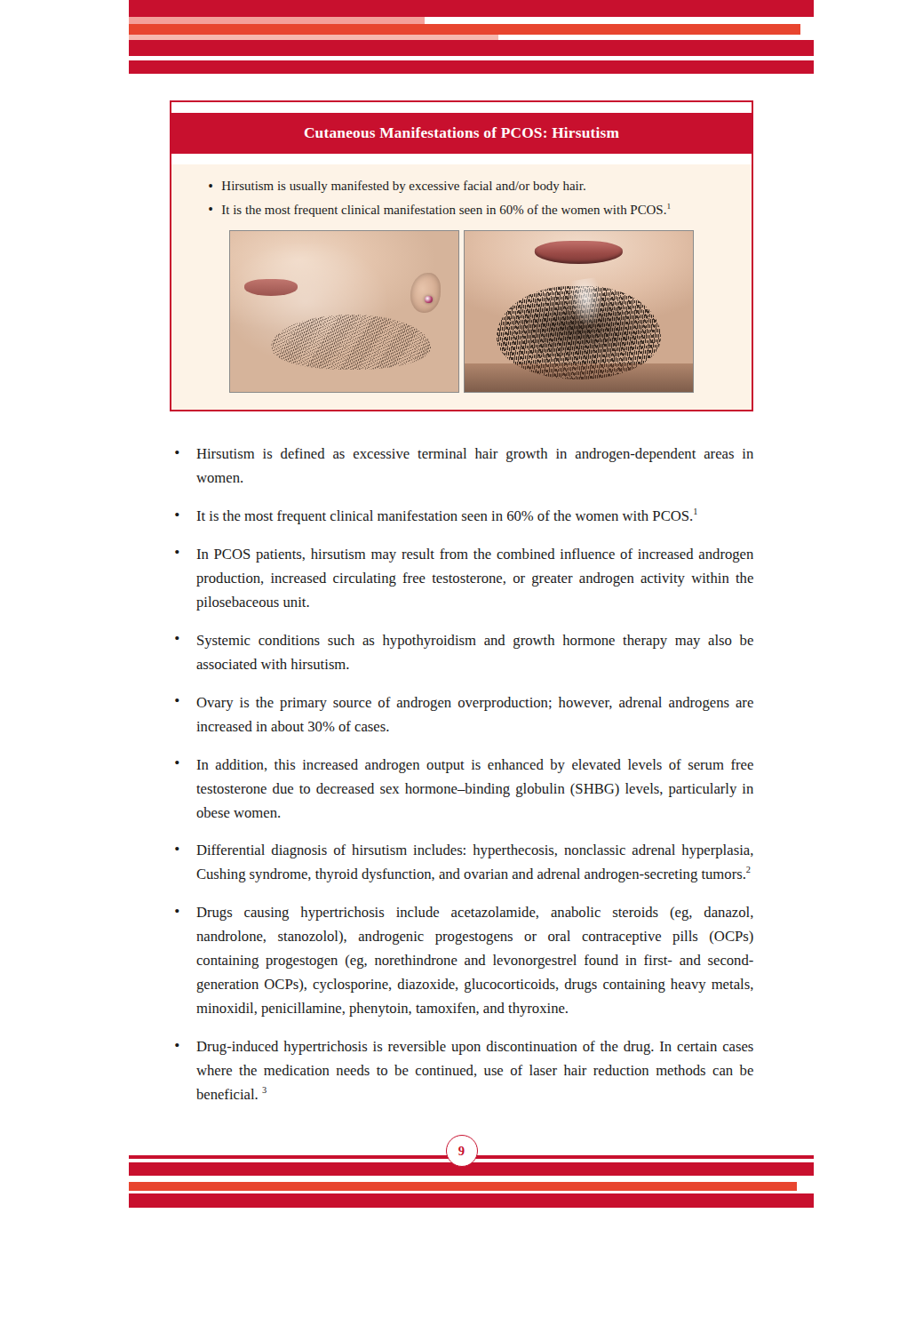Cutaneous Manifestations of PCOS: Hirsutism
Hirsutism is usually manifested by excessive facial and/or body hair.
It is the most frequent clinical manifestation seen in 60% of the women with PCOS.1
Hirsutism is defined as excessive terminal hair growth in androgen-dependent areas in women.
It is the most frequent clinical manifestation seen in 60% of the women with PCOS.1
In PCOS patients, hirsutism may result from the combined influence of increased androgen production, increased circulating free testosterone, or greater androgen activity within the pilosebaceous unit.
Systemic conditions such as hypothyroidism and growth hormone therapy may also be associated with hirsutism.
Ovary is the primary source of androgen overproduction; however, adrenal androgens are increased in about 30% of cases.
In addition, this increased androgen output is enhanced by elevated levels of serum free testosterone due to decreased sex hormone–binding globulin (SHBG) levels, particularly in obese women.
Differential diagnosis of hirsutism includes: hyperthecosis, nonclassic adrenal hyperplasia, Cushing syndrome, thyroid dysfunction, and ovarian and adrenal androgen-secreting tumors.2
Drugs causing hypertrichosis include acetazolamide, anabolic steroids (eg, danazol, nandrolone, stanozolol), androgenic progestogens or oral contraceptive pills (OCPs) containing progestogen (eg, norethindrone and levonorgestrel found in first- and second-generation OCPs), cyclosporine, diazoxide, glucocorticoids, drugs containing heavy metals, minoxidil, penicillamine, phenytoin, tamoxifen, and thyroxine.
Drug-induced hypertrichosis is reversible upon discontinuation of the drug. In certain cases where the medication needs to be continued, use of laser hair reduction methods can be beneficial. 3
9